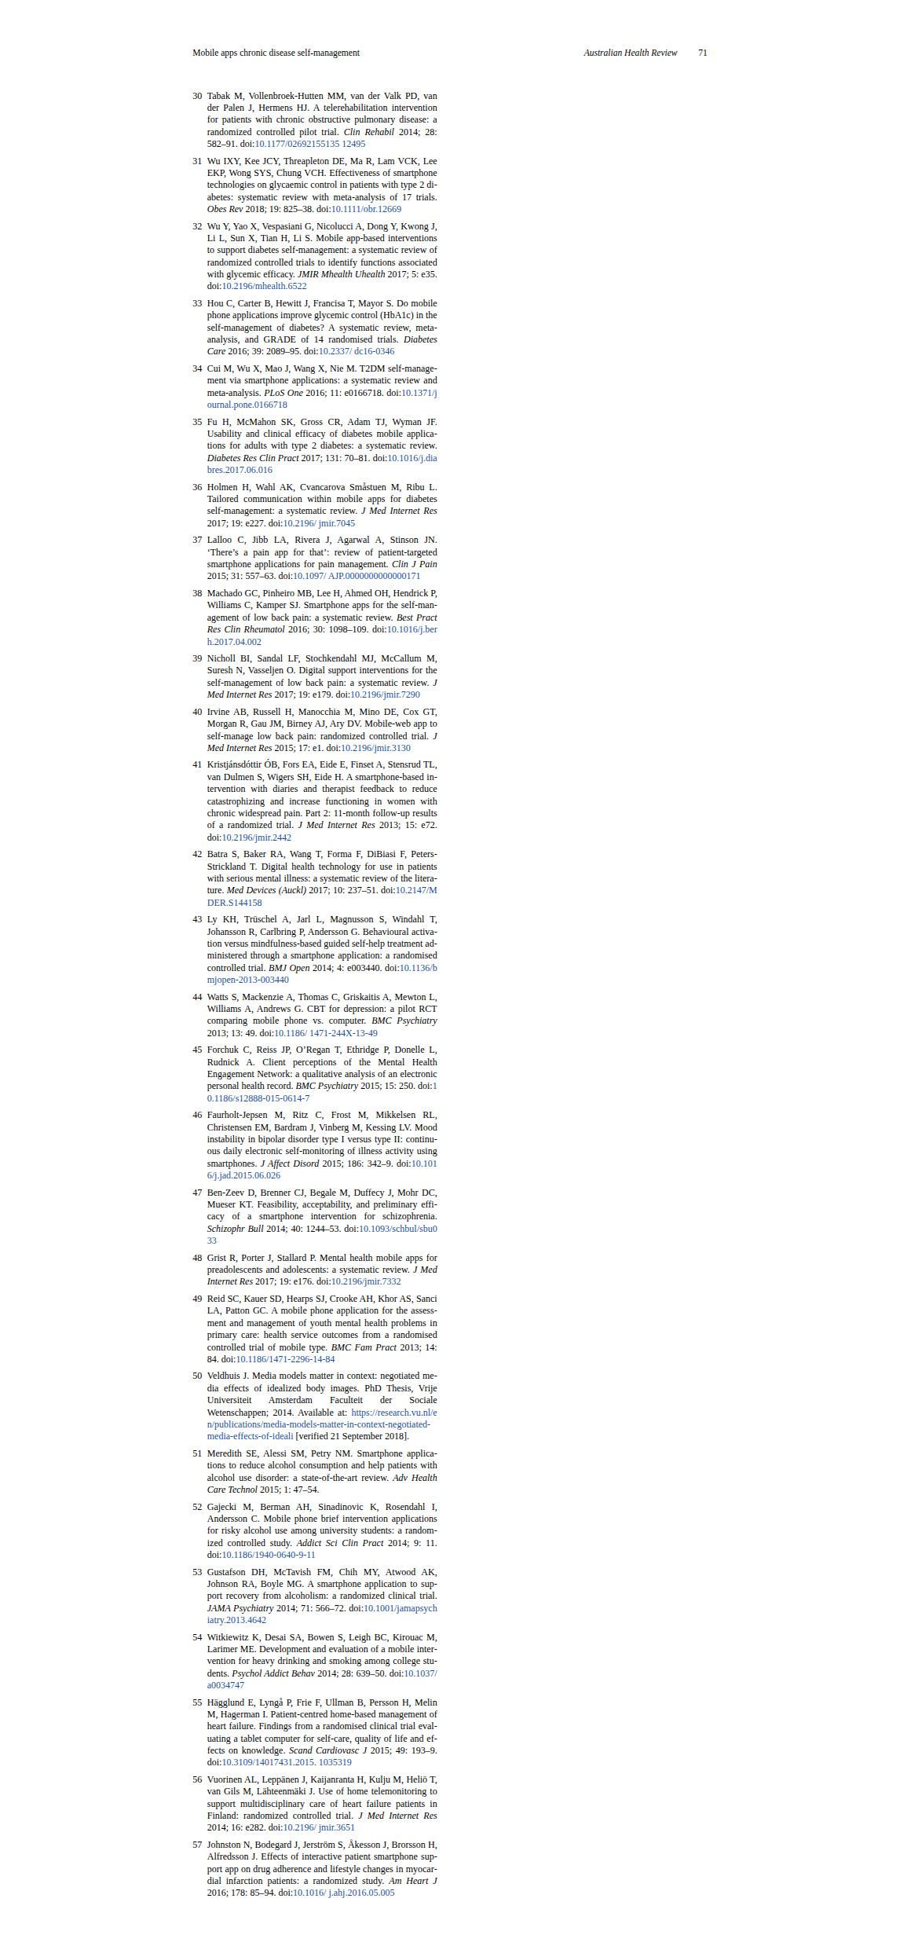Mobile apps chronic disease self-management
Australian Health Review 71
30 Tabak M, Vollenbroek-Hutten MM, van der Valk PD, van der Palen J, Hermens HJ. A telerehabilitation intervention for patients with chronic obstructive pulmonary disease: a randomized controlled pilot trial. Clin Rehabil 2014; 28: 582–91. doi:10.1177/02692155135 12495
31 Wu IXY, Kee JCY, Threapleton DE, Ma R, Lam VCK, Lee EKP, Wong SYS, Chung VCH. Effectiveness of smartphone technologies on glycaemic control in patients with type 2 diabetes: systematic review with meta-analysis of 17 trials. Obes Rev 2018; 19: 825–38. doi:10.1111/obr.12669
32 Wu Y, Yao X, Vespasiani G, Nicolucci A, Dong Y, Kwong J, Li L, Sun X, Tian H, Li S. Mobile app-based interventions to support diabetes self-management: a systematic review of randomized controlled trials to identify functions associated with glycemic efficacy. JMIR Mhealth Uhealth 2017; 5: e35. doi:10.2196/mhealth.6522
33 Hou C, Carter B, Hewitt J, Francisa T, Mayor S. Do mobile phone applications improve glycemic control (HbA1c) in the self-management of diabetes? A systematic review, meta-analysis, and GRADE of 14 randomised trials. Diabetes Care 2016; 39: 2089–95. doi:10.2337/ dc16-0346
34 Cui M, Wu X, Mao J, Wang X, Nie M. T2DM self-management via smartphone applications: a systematic review and meta-analysis. PLoS One 2016; 11: e0166718. doi:10.1371/journal.pone.0166718
35 Fu H, McMahon SK, Gross CR, Adam TJ, Wyman JF. Usability and clinical efficacy of diabetes mobile applications for adults with type 2 diabetes: a systematic review. Diabetes Res Clin Pract 2017; 131: 70–81. doi:10.1016/j.diabres.2017.06.016
36 Holmen H, Wahl AK, Cvancarova Småstuen M, Ribu L. Tailored communication within mobile apps for diabetes self-management: a systematic review. J Med Internet Res 2017; 19: e227. doi:10.2196/ jmir.7045
37 Lalloo C, Jibb LA, Rivera J, Agarwal A, Stinson JN. ‘There’s a pain app for that’: review of patient-targeted smartphone applications for pain management. Clin J Pain 2015; 31: 557–63. doi:10.1097/ AJP.0000000000000171
38 Machado GC, Pinheiro MB, Lee H, Ahmed OH, Hendrick P, Williams C, Kamper SJ. Smartphone apps for the self-management of low back pain: a systematic review. Best Pract Res Clin Rheumatol 2016; 30: 1098–109. doi:10.1016/j.berh.2017.04.002
39 Nicholl BI, Sandal LF, Stochkendahl MJ, McCallum M, Suresh N, Vasseljen O. Digital support interventions for the self-management of low back pain: a systematic review. J Med Internet Res 2017; 19: e179. doi:10.2196/jmir.7290
40 Irvine AB, Russell H, Manocchia M, Mino DE, Cox GT, Morgan R, Gau JM, Birney AJ, Ary DV. Mobile-web app to self-manage low back pain: randomized controlled trial. J Med Internet Res 2015; 17: e1. doi:10.2196/jmir.3130
41 Kristjánsdóttir ÓB, Fors EA, Eide E, Finset A, Stensrud TL, van Dulmen S, Wigers SH, Eide H. A smartphone-based intervention with diaries and therapist feedback to reduce catastrophizing and increase functioning in women with chronic widespread pain. Part 2: 11-month follow-up results of a randomized trial. J Med Internet Res 2013; 15: e72. doi:10.2196/jmir.2442
42 Batra S, Baker RA, Wang T, Forma F, DiBiasi F, Peters-Strickland T. Digital health technology for use in patients with serious mental illness: a systematic review of the literature. Med Devices (Auckl) 2017; 10: 237–51. doi:10.2147/MDER.S144158
43 Ly KH, Trüschel A, Jarl L, Magnusson S, Windahl T, Johansson R, Carlbring P, Andersson G. Behavioural activation versus mindfulness-based guided self-help treatment administered through a smartphone application: a randomised controlled trial. BMJ Open 2014; 4: e003440. doi:10.1136/bmjopen-2013-003440
44 Watts S, Mackenzie A, Thomas C, Griskaitis A, Mewton L, Williams A, Andrews G. CBT for depression: a pilot RCT comparing mobile phone vs. computer. BMC Psychiatry 2013; 13: 49. doi:10.1186/ 1471-244X-13-49
45 Forchuk C, Reiss JP, O’Regan T, Ethridge P, Donelle L, Rudnick A. Client perceptions of the Mental Health Engagement Network: a qualitative analysis of an electronic personal health record. BMC Psychiatry 2015; 15: 250. doi:10.1186/s12888-015-0614-7
46 Faurholt-Jepsen M, Ritz C, Frost M, Mikkelsen RL, Christensen EM, Bardram J, Vinberg M, Kessing LV. Mood instability in bipolar disorder type I versus type II: continuous daily electronic self-monitoring of illness activity using smartphones. J Affect Disord 2015; 186: 342–9. doi:10.1016/j.jad.2015.06.026
47 Ben-Zeev D, Brenner CJ, Begale M, Duffecy J, Mohr DC, Mueser KT. Feasibility, acceptability, and preliminary efficacy of a smartphone intervention for schizophrenia. Schizophr Bull 2014; 40: 1244–53. doi:10.1093/schbul/sbu033
48 Grist R, Porter J, Stallard P. Mental health mobile apps for preadolescents and adolescents: a systematic review. J Med Internet Res 2017; 19: e176. doi:10.2196/jmir.7332
49 Reid SC, Kauer SD, Hearps SJ, Crooke AH, Khor AS, Sanci LA, Patton GC. A mobile phone application for the assessment and management of youth mental health problems in primary care: health service outcomes from a randomised controlled trial of mobile type. BMC Fam Pract 2013; 14: 84. doi:10.1186/1471-2296-14-84
50 Veldhuis J. Media models matter in context: negotiated media effects of idealized body images. PhD Thesis, Vrije Universiteit Amsterdam Faculteit der Sociale Wetenschappen; 2014. Available at: https://research.vu.nl/en/publications/media-models-matter-in-context-negotiated-media-effects-of-ideali [verified 21 September 2018].
51 Meredith SE, Alessi SM, Petry NM. Smartphone applications to reduce alcohol consumption and help patients with alcohol use disorder: a state-of-the-art review. Adv Health Care Technol 2015; 1: 47–54.
52 Gajecki M, Berman AH, Sinadinovic K, Rosendahl I, Andersson C. Mobile phone brief intervention applications for risky alcohol use among university students: a randomized controlled study. Addict Sci Clin Pract 2014; 9: 11. doi:10.1186/1940-0640-9-11
53 Gustafson DH, McTavish FM, Chih MY, Atwood AK, Johnson RA, Boyle MG. A smartphone application to support recovery from alcoholism: a randomized clinical trial. JAMA Psychiatry 2014; 71: 566–72. doi:10.1001/jamapsychiatry.2013.4642
54 Witkiewitz K, Desai SA, Bowen S, Leigh BC, Kirouac M, Larimer ME. Development and evaluation of a mobile intervention for heavy drinking and smoking among college students. Psychol Addict Behav 2014; 28: 639–50. doi:10.1037/a0034747
55 Hägglund E, Lyngå P, Frie F, Ullman B, Persson H, Melin M, Hagerman I. Patient-centred home-based management of heart failure. Findings from a randomised clinical trial evaluating a tablet computer for self-care, quality of life and effects on knowledge. Scand Cardiovasc J 2015; 49: 193–9. doi:10.3109/14017431.2015. 1035319
56 Vuorinen AL, Leppänen J, Kaijanranta H, Kulju M, Heliö T, van Gils M, Lähteenmäki J. Use of home telemonitoring to support multidisciplinary care of heart failure patients in Finland: randomized controlled trial. J Med Internet Res 2014; 16: e282. doi:10.2196/ jmir.3651
57 Johnston N, Bodegard J, Jerström S, Åkesson J, Brorsson H, Alfredsson J. Effects of interactive patient smartphone support app on drug adherence and lifestyle changes in myocardial infarction patients: a randomized study. Am Heart J 2016; 178: 85–94. doi:10.1016/ j.ahj.2016.05.005